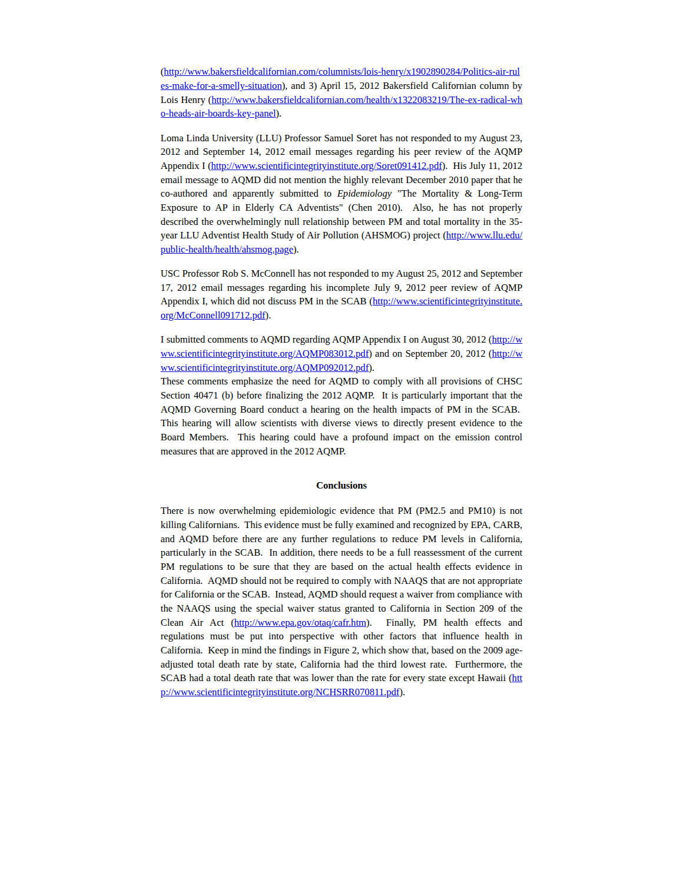(http://www.bakersfieldcalifornian.com/columnists/lois-henry/x1902890284/Politics-air-rules-make-for-a-smelly-situation), and 3) April 15, 2012 Bakersfield Californian column by Lois Henry (http://www.bakersfieldcalifornian.com/health/x1322083219/The-ex-radical-who-heads-air-boards-key-panel).
Loma Linda University (LLU) Professor Samuel Soret has not responded to my August 23, 2012 and September 14, 2012 email messages regarding his peer review of the AQMP Appendix I (http://www.scientificintegrityinstitute.org/Soret091412.pdf). His July 11, 2012 email message to AQMD did not mention the highly relevant December 2010 paper that he co-authored and apparently submitted to Epidemiology "The Mortality & Long-Term Exposure to AP in Elderly CA Adventists" (Chen 2010). Also, he has not properly described the overwhelmingly null relationship between PM and total mortality in the 35-year LLU Adventist Health Study of Air Pollution (AHSMOG) project (http://www.llu.edu/public-health/health/ahsmog.page).
USC Professor Rob S. McConnell has not responded to my August 25, 2012 and September 17, 2012 email messages regarding his incomplete July 9, 2012 peer review of AQMP Appendix I, which did not discuss PM in the SCAB (http://www.scientificintegrityinstitute.org/McConnell091712.pdf).
I submitted comments to AQMD regarding AQMP Appendix I on August 30, 2012 (http://www.scientificintegrityinstitute.org/AQMP083012.pdf) and on September 20, 2012 (http://www.scientificintegrityinstitute.org/AQMP092012.pdf).
These comments emphasize the need for AQMD to comply with all provisions of CHSC Section 40471 (b) before finalizing the 2012 AQMP. It is particularly important that the AQMD Governing Board conduct a hearing on the health impacts of PM in the SCAB. This hearing will allow scientists with diverse views to directly present evidence to the Board Members. This hearing could have a profound impact on the emission control measures that are approved in the 2012 AQMP.
Conclusions
There is now overwhelming epidemiologic evidence that PM (PM2.5 and PM10) is not killing Californians. This evidence must be fully examined and recognized by EPA, CARB, and AQMD before there are any further regulations to reduce PM levels in California, particularly in the SCAB. In addition, there needs to be a full reassessment of the current PM regulations to be sure that they are based on the actual health effects evidence in California. AQMD should not be required to comply with NAAQS that are not appropriate for California or the SCAB. Instead, AQMD should request a waiver from compliance with the NAAQS using the special waiver status granted to California in Section 209 of the Clean Air Act (http://www.epa.gov/otaq/cafr.htm). Finally, PM health effects and regulations must be put into perspective with other factors that influence health in California. Keep in mind the findings in Figure 2, which show that, based on the 2009 age-adjusted total death rate by state, California had the third lowest rate. Furthermore, the SCAB had a total death rate that was lower than the rate for every state except Hawaii (http://www.scientificintegrityinstitute.org/NCHSRR070811.pdf).